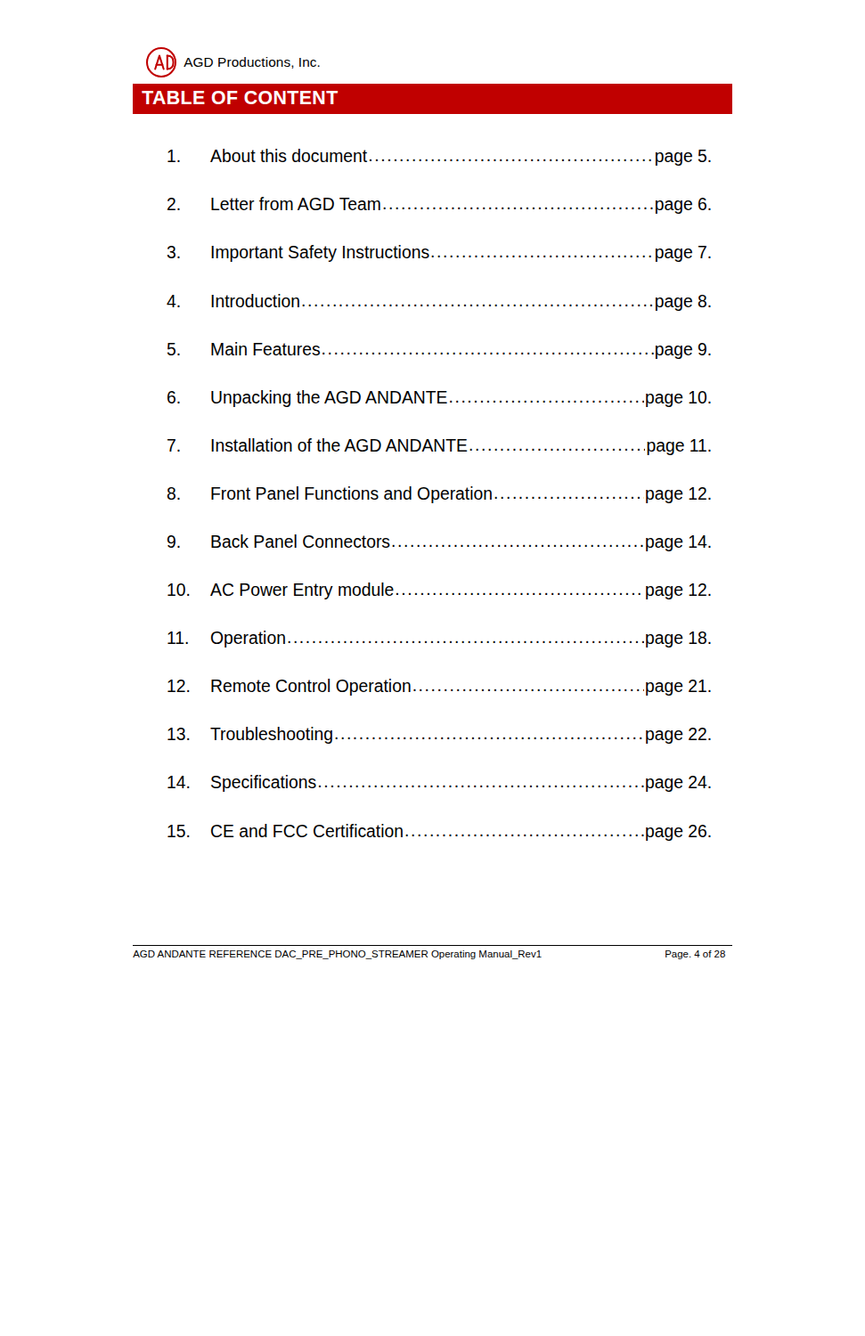AGD Productions, Inc.
TABLE OF CONTENT
1. About this document ......................................................................................................... page 5.
2. Letter from AGD Team ......................................................................................................... page 6.
3. Important Safety Instructions ......................................................................................................... page 7.
4. Introduction ......................................................................................................... page 8.
5. Main Features ......................................................................................................... page 9.
6. Unpacking the AGD ANDANTE ......................................................................................................... page 10.
7. Installation of the AGD ANDANTE ......................................................................................................... page 11.
8. Front Panel Functions and Operation ......................................................................................................... page 12.
9. Back Panel Connectors ......................................................................................................... page 14.
10. AC Power Entry module ......................................................................................................... page 12.
11. Operation ......................................................................................................... page 18.
12. Remote Control Operation ......................................................................................................... page 21.
13. Troubleshooting ......................................................................................................... page 22.
14. Specifications ......................................................................................................... page 24.
15. CE and FCC Certification ......................................................................................................... page 26.
AGD ANDANTE REFERENCE DAC_PRE_PHONO_STREAMER Operating Manual_Rev1
Page. 4 of 28